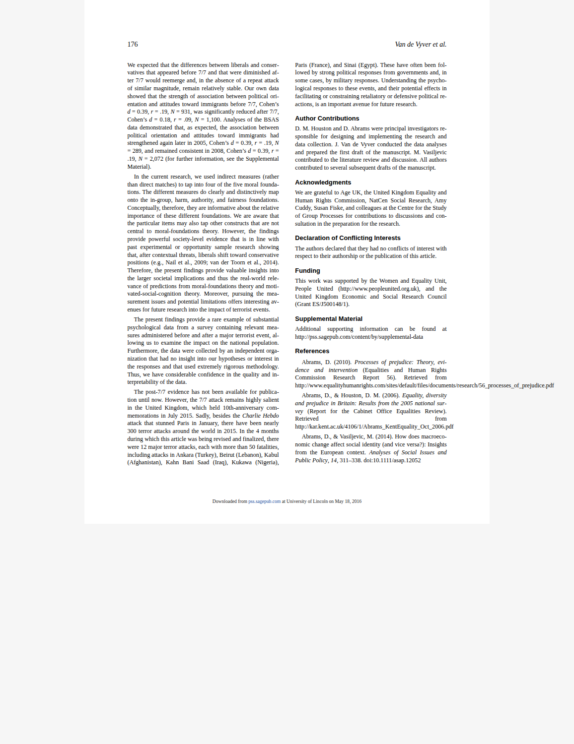176 Van de Vyver et al.
We expected that the differences between liberals and conservatives that appeared before 7/7 and that were diminished after 7/7 would reemerge and, in the absence of a repeat attack of similar magnitude, remain relatively stable. Our own data showed that the strength of association between political orientation and attitudes toward immigrants before 7/7, Cohen’s d = 0.39, r = .19, N = 931, was significantly reduced after 7/7, Cohen’s d = 0.18, r = .09, N = 1,100. Analyses of the BSAS data demonstrated that, as expected, the association between political orientation and attitudes toward immigrants had strengthened again later in 2005, Cohen’s d = 0.39, r = .19, N = 289, and remained consistent in 2008, Cohen’s d = 0.39, r = .19, N = 2,072 (for further information, see the Supplemental Material).
In the current research, we used indirect measures (rather than direct matches) to tap into four of the five moral foundations. The different measures do clearly and distinctively map onto the in-group, harm, authority, and fairness foundations. Conceptually, therefore, they are informative about the relative importance of these different foundations. We are aware that the particular items may also tap other constructs that are not central to moral-foundations theory. However, the findings provide powerful society-level evidence that is in line with past experimental or opportunity sample research showing that, after contextual threats, liberals shift toward conservative positions (e.g., Nail et al., 2009; van der Toorn et al., 2014). Therefore, the present findings provide valuable insights into the larger societal implications and thus the real-world relevance of predictions from moral-foundations theory and motivated-social-cognition theory. Moreover, pursuing the measurement issues and potential limitations offers interesting avenues for future research into the impact of terrorist events.
The present findings provide a rare example of substantial psychological data from a survey containing relevant measures administered before and after a major terrorist event, allowing us to examine the impact on the national population. Furthermore, the data were collected by an independent organization that had no insight into our hypotheses or interest in the responses and that used extremely rigorous methodology. Thus, we have considerable confidence in the quality and interpretability of the data.
The post-7/7 evidence has not been available for publication until now. However, the 7/7 attack remains highly salient in the United Kingdom, which held 10th-anniversary commemorations in July 2015. Sadly, besides the Charlie Hebdo attack that stunned Paris in January, there have been nearly 300 terror attacks around the world in 2015. In the 4 months during which this article was being revised and finalized, there were 12 major terror attacks, each with more than 50 fatalities, including attacks in Ankara (Turkey), Beirut (Lebanon), Kabul (Afghanistan), Kahn Bani Saad (Iraq), Kukawa (Nigeria), Paris (France), and Sinai (Egypt). These have often been followed by strong political responses from governments and, in some cases, by military responses. Understanding the psychological responses to these events, and their potential effects in facilitating or constraining retaliatory or defensive political reactions, is an important avenue for future research.
Author Contributions
D. M. Houston and D. Abrams were principal investigators responsible for designing and implementing the research and data collection. J. Van de Vyver conducted the data analyses and prepared the first draft of the manuscript. M. Vasiljevic contributed to the literature review and discussion. All authors contributed to several subsequent drafts of the manuscript.
Acknowledgments
We are grateful to Age UK, the United Kingdom Equality and Human Rights Commission, NatCen Social Research, Amy Cuddy, Susan Fiske, and colleagues at the Centre for the Study of Group Processes for contributions to discussions and consultation in the preparation for the research.
Declaration of Conflicting Interests
The authors declared that they had no conflicts of interest with respect to their authorship or the publication of this article.
Funding
This work was supported by the Women and Equality Unit, People United (http://www.peopleunited.org.uk), and the United Kingdom Economic and Social Research Council (Grant ES/J500148/1).
Supplemental Material
Additional supporting information can be found at http://pss.sagepub.com/content/by/supplemental-data
References
Abrams, D. (2010). Processes of prejudice: Theory, evidence and intervention (Equalities and Human Rights Commission Research Report 56). Retrieved from http://www.equalityhumanrights.com/sites/default/files/documents/research/56_processes_of_prejudice.pdf
Abrams, D., & Houston, D. M. (2006). Equality, diversity and prejudice in Britain: Results from the 2005 national survey (Report for the Cabinet Office Equalities Review). Retrieved from http://kar.kent.ac.uk/4106/1/Abrams_KentEquality_Oct_2006.pdf
Abrams, D., & Vasiljevic, M. (2014). How does macroeconomic change affect social identity (and vice versa?): Insights from the European context. Analyses of Social Issues and Public Policy, 14, 311–338. doi:10.1111/asap.12052
Downloaded from pss.sagepub.com at University of Lincoln on May 18, 2016